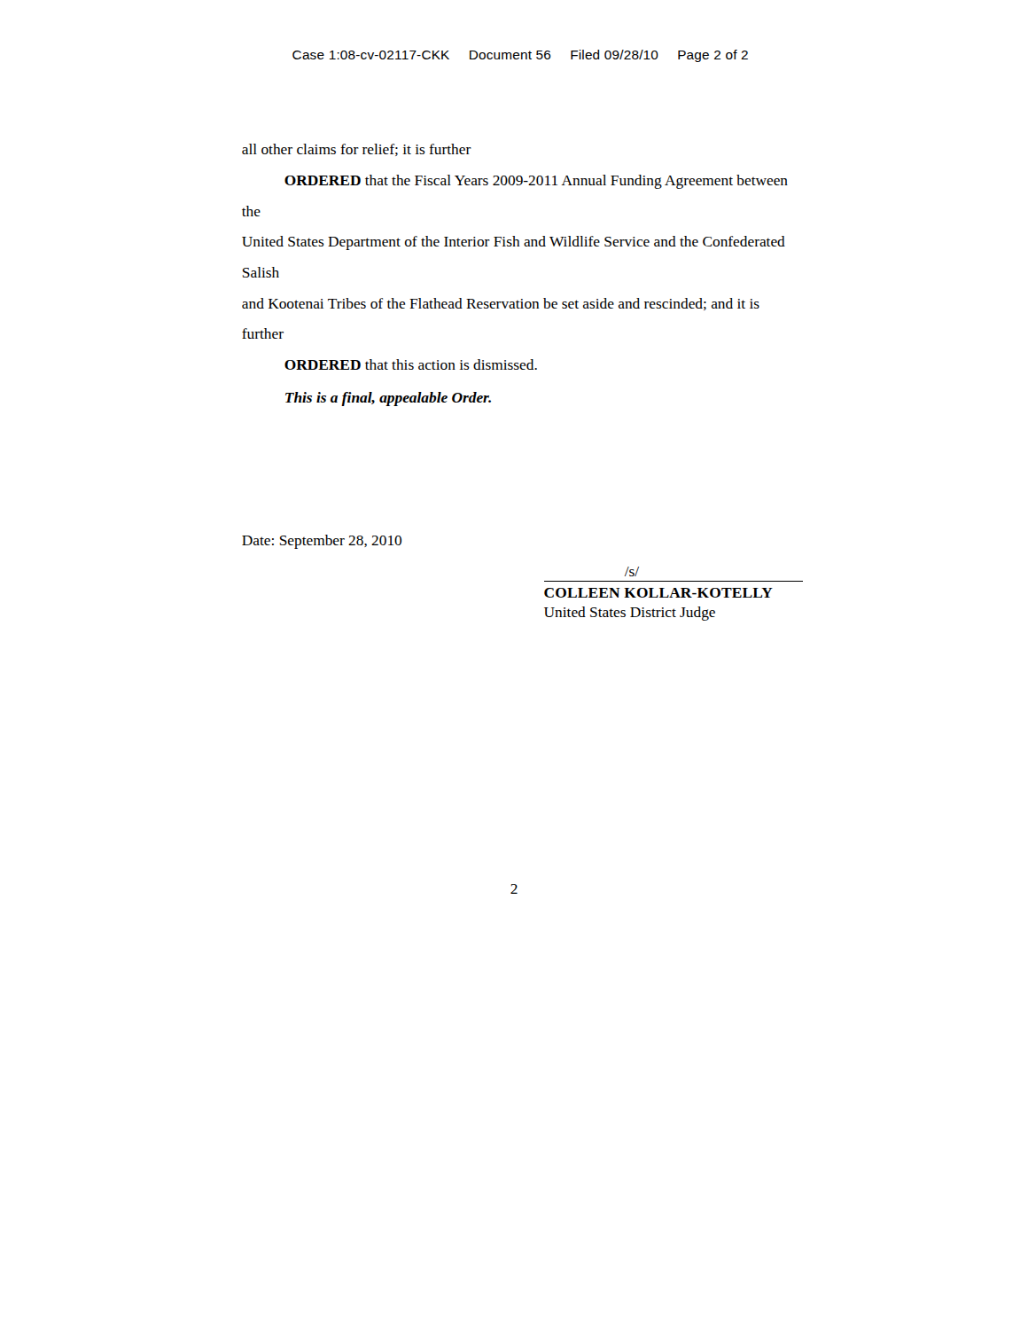Case 1:08-cv-02117-CKK Document 56 Filed 09/28/10 Page 2 of 2
all other claims for relief; it is further
ORDERED that the Fiscal Years 2009-2011 Annual Funding Agreement between the
United States Department of the Interior Fish and Wildlife Service and the Confederated Salish
and Kootenai Tribes of the Flathead Reservation be set aside and rescinded; and it is further
ORDERED that this action is dismissed.
This is a final, appealable Order.
Date: September 28, 2010
/s/
COLLEEN KOLLAR-KOTELLY
United States District Judge
2